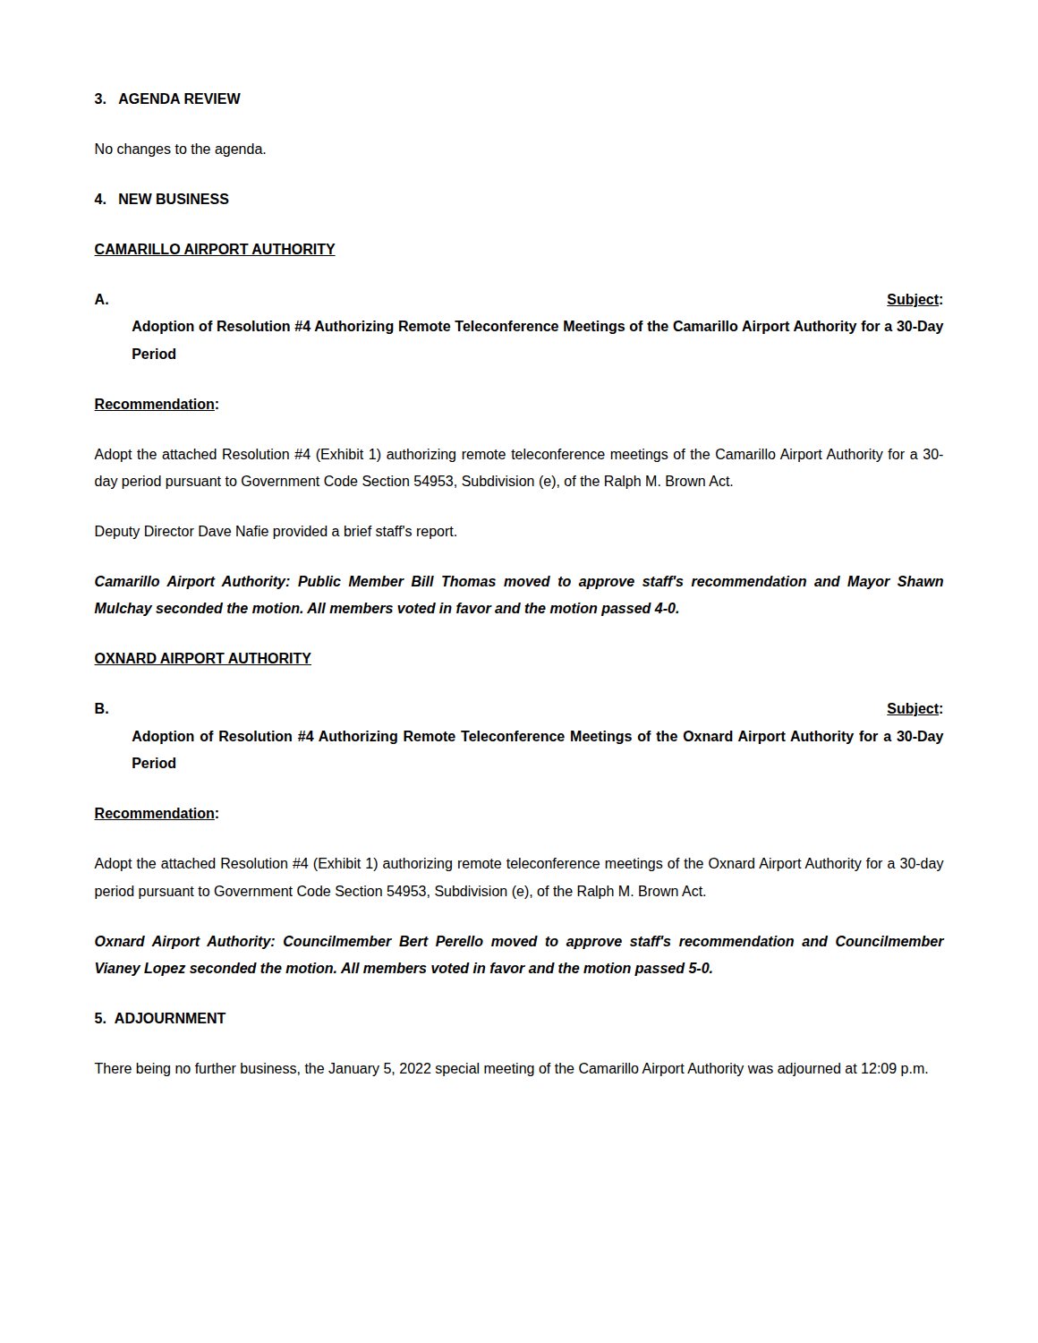3. AGENDA REVIEW
No changes to the agenda.
4. NEW BUSINESS
CAMARILLO AIRPORT AUTHORITY
A. Subject: Adoption of Resolution #4 Authorizing Remote Teleconference Meetings of the Camarillo Airport Authority for a 30-Day Period
Recommendation:
Adopt the attached Resolution #4 (Exhibit 1) authorizing remote teleconference meetings of the Camarillo Airport Authority for a 30-day period pursuant to Government Code Section 54953, Subdivision (e), of the Ralph M. Brown Act.
Deputy Director Dave Nafie provided a brief staff's report.
Camarillo Airport Authority: Public Member Bill Thomas moved to approve staff's recommendation and Mayor Shawn Mulchay seconded the motion. All members voted in favor and the motion passed 4-0.
OXNARD AIRPORT AUTHORITY
B. Subject: Adoption of Resolution #4 Authorizing Remote Teleconference Meetings of the Oxnard Airport Authority for a 30-Day Period
Recommendation:
Adopt the attached Resolution #4 (Exhibit 1) authorizing remote teleconference meetings of the Oxnard Airport Authority for a 30-day period pursuant to Government Code Section 54953, Subdivision (e), of the Ralph M. Brown Act.
Oxnard Airport Authority: Councilmember Bert Perello moved to approve staff's recommendation and Councilmember Vianey Lopez seconded the motion. All members voted in favor and the motion passed 5-0.
5. ADJOURNMENT
There being no further business, the January 5, 2022 special meeting of the Camarillo Airport Authority was adjourned at 12:09 p.m.